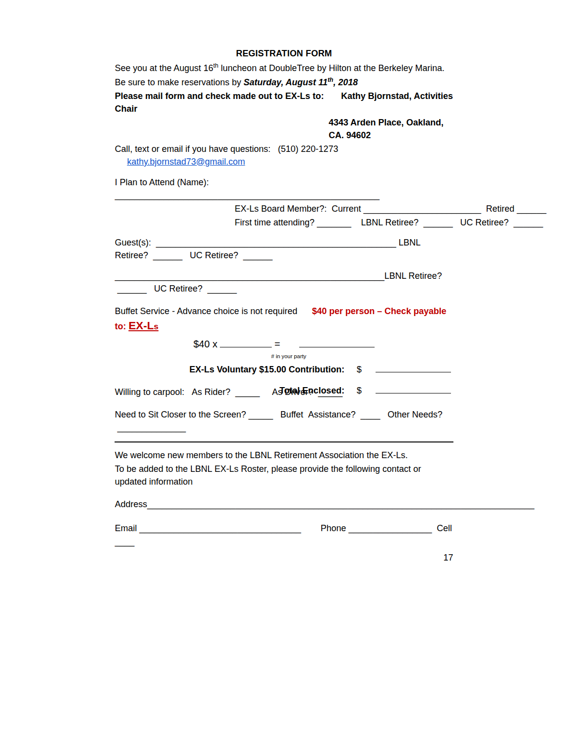REGISTRATION FORM
See you at the August 16th luncheon at DoubleTree by Hilton at the Berkeley Marina.
Be sure to make reservations by Saturday, August 11th, 2018
Please mail form and check made out to EX-Ls to: Kathy Bjornstad, Activities Chair
4343 Arden Place, Oakland, CA. 94602
Call, text or email if you have questions: (510) 220-1273 kathy.bjornstad73@gmail.com
I Plan to Attend (Name): ______________________________________________________
EX-Ls Board Member?: Current ________________________ Retired ______
First time attending? _______ LBNL Retiree? ______ UC Retiree? ______
Guest(s): _________________________________________________ LBNL Retiree? ______ UC Retiree? ______
_______________________________________________________LBNL Retiree? ______ UC Retiree? ______
Buffet Service - Advance choice is not required $40 per person – Check payable to: EX-Ls
$40 x =
# in your party
EX-Ls Voluntary $15.00 Contribution: $
Total Enclosed: $
Willing to carpool: As Rider? _____ As Driver? _____
Need to Sit Closer to the Screen? _____ Buffet Assistance? ____ Other Needs? ______________
We welcome new members to the LBNL Retirement Association the EX-Ls.
To be added to the LBNL EX-Ls Roster, please provide the following contact or updated information
Address_______________________________________________________________________________
Email _________________________________ Phone _________________ Cell ____
17